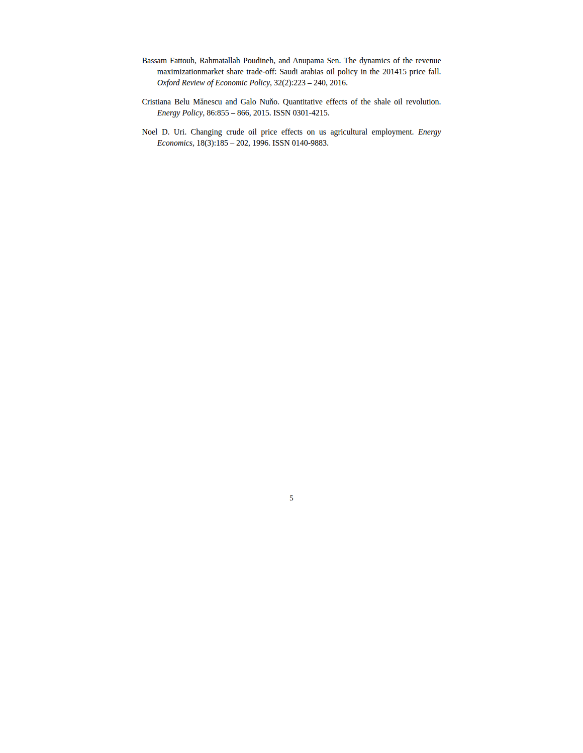Bassam Fattouh, Rahmatallah Poudineh, and Anupama Sen. The dynamics of the revenue maximizationmarket share trade-off: Saudi arabias oil policy in the 201415 price fall. Oxford Review of Economic Policy, 32(2):223 – 240, 2016.
Cristiana Belu Mănescu and Galo Nuňo. Quantitative effects of the shale oil revolution. Energy Policy, 86:855 – 866, 2015. ISSN 0301-4215.
Noel D. Uri. Changing crude oil price effects on us agricultural employment. Energy Economics, 18(3):185 – 202, 1996. ISSN 0140-9883.
5